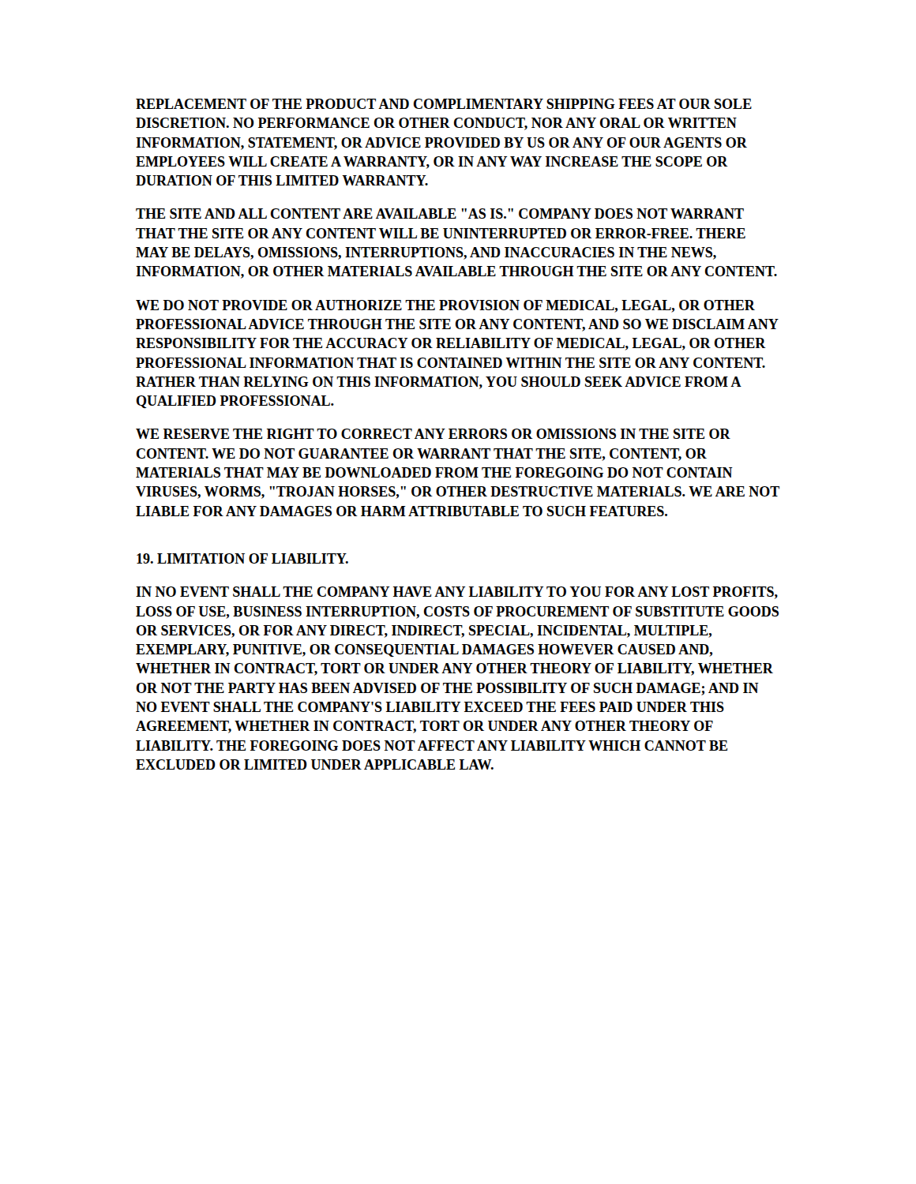REPLACEMENT OF THE PRODUCT AND COMPLIMENTARY SHIPPING FEES AT OUR SOLE DISCRETION. NO PERFORMANCE OR OTHER CONDUCT, NOR ANY ORAL OR WRITTEN INFORMATION, STATEMENT, OR ADVICE PROVIDED BY US OR ANY OF OUR AGENTS OR EMPLOYEES WILL CREATE A WARRANTY, OR IN ANY WAY INCREASE THE SCOPE OR DURATION OF THIS LIMITED WARRANTY.
THE SITE AND ALL CONTENT ARE AVAILABLE "AS IS." COMPANY DOES NOT WARRANT THAT THE SITE OR ANY CONTENT WILL BE UNINTERRUPTED OR ERROR-FREE. THERE MAY BE DELAYS, OMISSIONS, INTERRUPTIONS, AND INACCURACIES IN THE NEWS, INFORMATION, OR OTHER MATERIALS AVAILABLE THROUGH THE SITE OR ANY CONTENT.
WE DO NOT PROVIDE OR AUTHORIZE THE PROVISION OF MEDICAL, LEGAL, OR OTHER PROFESSIONAL ADVICE THROUGH THE SITE OR ANY CONTENT, AND SO WE DISCLAIM ANY RESPONSIBILITY FOR THE ACCURACY OR RELIABILITY OF MEDICAL, LEGAL, OR OTHER PROFESSIONAL INFORMATION THAT IS CONTAINED WITHIN THE SITE OR ANY CONTENT. RATHER THAN RELYING ON THIS INFORMATION, YOU SHOULD SEEK ADVICE FROM A QUALIFIED PROFESSIONAL.
WE RESERVE THE RIGHT TO CORRECT ANY ERRORS OR OMISSIONS IN THE SITE OR CONTENT. WE DO NOT GUARANTEE OR WARRANT THAT THE SITE, CONTENT, OR MATERIALS THAT MAY BE DOWNLOADED FROM THE FOREGOING DO NOT CONTAIN VIRUSES, WORMS, "TROJAN HORSES," OR OTHER DESTRUCTIVE MATERIALS. WE ARE NOT LIABLE FOR ANY DAMAGES OR HARM ATTRIBUTABLE TO SUCH FEATURES.
19. LIMITATION OF LIABILITY.
IN NO EVENT SHALL THE COMPANY HAVE ANY LIABILITY TO YOU FOR ANY LOST PROFITS, LOSS OF USE, BUSINESS INTERRUPTION, COSTS OF PROCUREMENT OF SUBSTITUTE GOODS OR SERVICES, OR FOR ANY DIRECT, INDIRECT, SPECIAL, INCIDENTAL, MULTIPLE, EXEMPLARY, PUNITIVE, OR CONSEQUENTIAL DAMAGES HOWEVER CAUSED AND, WHETHER IN CONTRACT, TORT OR UNDER ANY OTHER THEORY OF LIABILITY, WHETHER OR NOT THE PARTY HAS BEEN ADVISED OF THE POSSIBILITY OF SUCH DAMAGE; AND IN NO EVENT SHALL THE COMPANY'S LIABILITY EXCEED THE FEES PAID UNDER THIS AGREEMENT, WHETHER IN CONTRACT, TORT OR UNDER ANY OTHER THEORY OF LIABILITY. THE FOREGOING DOES NOT AFFECT ANY LIABILITY WHICH CANNOT BE EXCLUDED OR LIMITED UNDER APPLICABLE LAW.